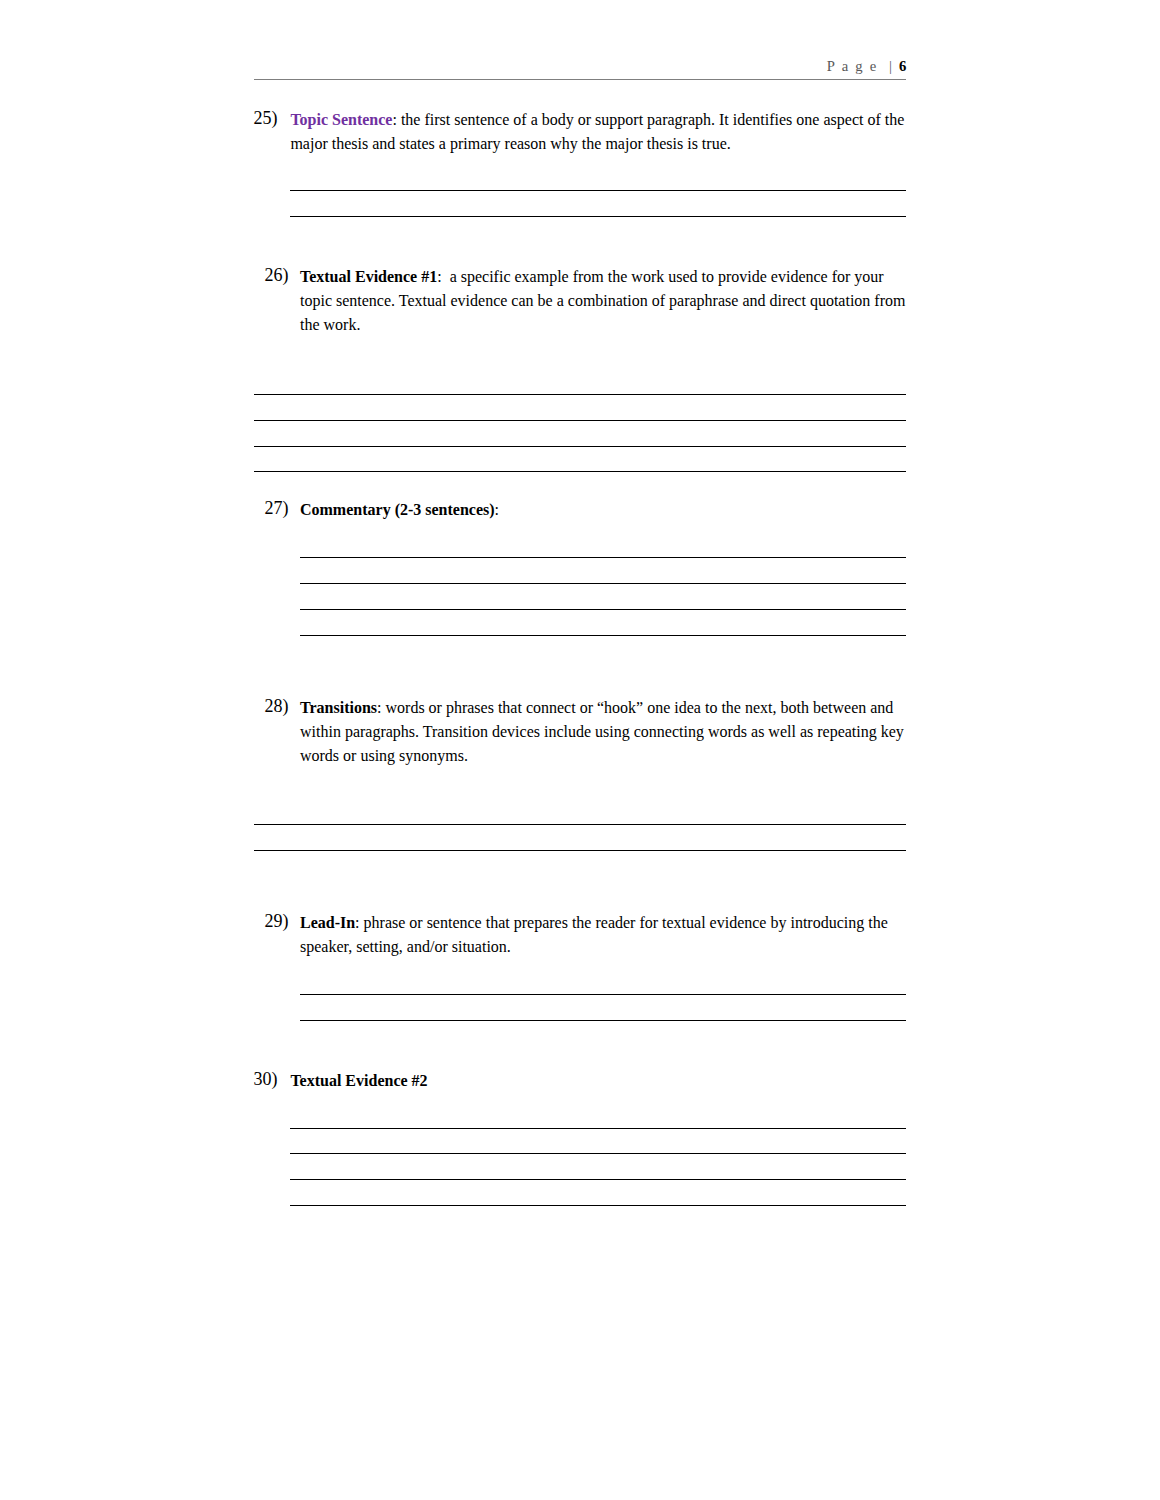P a g e | 6
25)
Topic Sentence: the first sentence of a body or support paragraph. It identifies one aspect of the major thesis and states a primary reason why the major thesis is true.
26)
Textual Evidence #1: a specific example from the work used to provide evidence for your topic sentence. Textual evidence can be a combination of paraphrase and direct quotation from the work.
27)
Commentary (2-3 sentences):
28)
Transitions: words or phrases that connect or “hook” one idea to the next, both between and within paragraphs. Transition devices include using connecting words as well as repeating key words or using synonyms.
29)
Lead-In: phrase or sentence that prepares the reader for textual evidence by introducing the speaker, setting, and/or situation.
30)
Textual Evidence #2